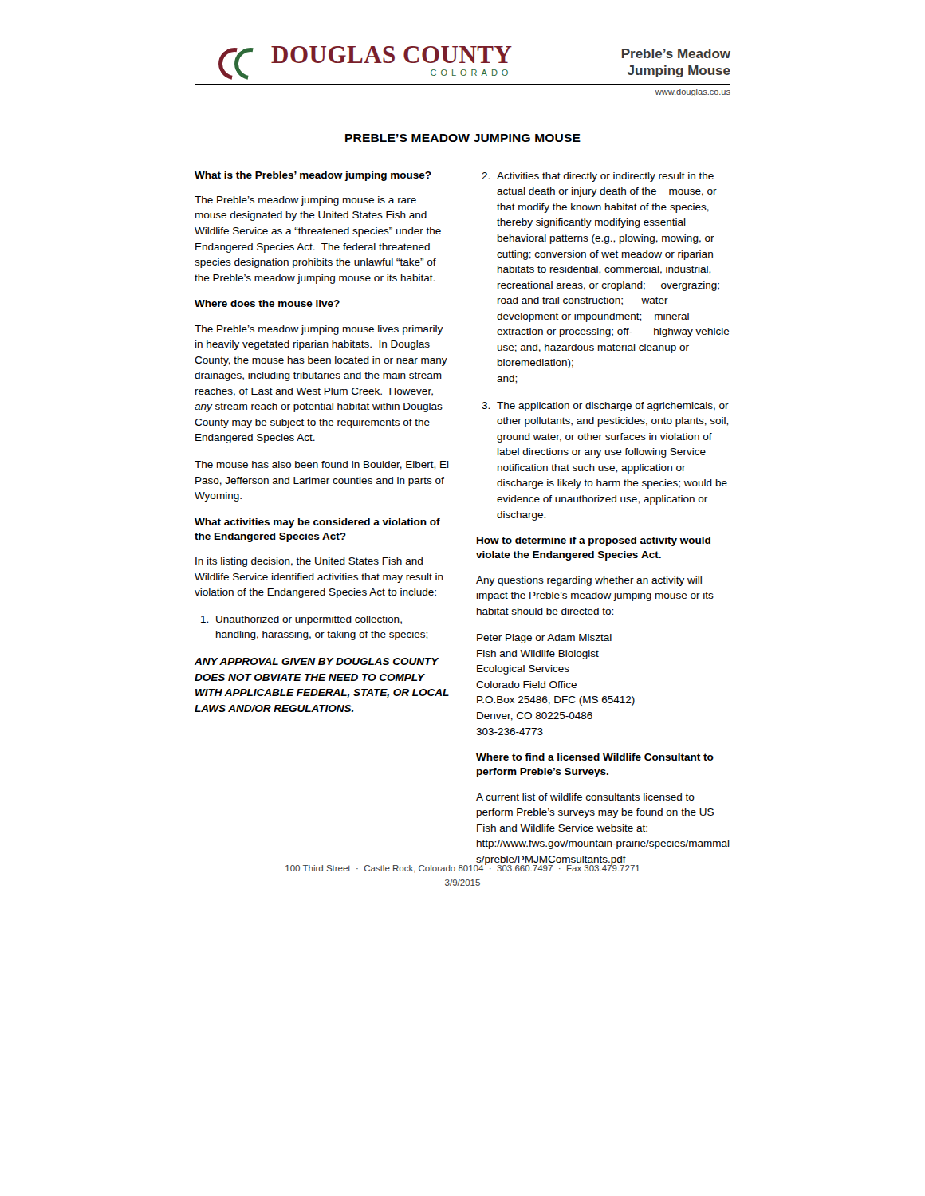DOUGLAS COUNTY COLORADO
Preble’s Meadow
Jumping Mouse
www.douglas.co.us
PREBLE’S MEADOW JUMPING MOUSE
What is the Prebles’ meadow jumping mouse?
The Preble’s meadow jumping mouse is a rare mouse designated by the United States Fish and Wildlife Service as a “threatened species” under the Endangered Species Act. The federal threatened species designation prohibits the unlawful “take” of the Preble’s meadow jumping mouse or its habitat.
Where does the mouse live?
The Preble’s meadow jumping mouse lives primarily in heavily vegetated riparian habitats. In Douglas County, the mouse has been located in or near many drainages, including tributaries and the main stream reaches, of East and West Plum Creek. However, any stream reach or potential habitat within Douglas County may be subject to the requirements of the Endangered Species Act.
The mouse has also been found in Boulder, Elbert, El Paso, Jefferson and Larimer counties and in parts of Wyoming.
What activities may be considered a violation of the Endangered Species Act?
In its listing decision, the United States Fish and Wildlife Service identified activities that may result in violation of the Endangered Species Act to include:
Unauthorized or unpermitted collection, handling, harassing, or taking of the species;
ANY APPROVAL GIVEN BY DOUGLAS COUNTY DOES NOT OBVIATE THE NEED TO COMPLY WITH APPLICABLE FEDERAL, STATE, OR LOCAL LAWS AND/OR REGULATIONS.
Activities that directly or indirectly result in the actual death or injury death of the mouse, or that modify the known habitat of the species, thereby significantly modifying essential behavioral patterns (e.g., plowing, mowing, or cutting; conversion of wet meadow or riparian habitats to residential, commercial, industrial, recreational areas, or cropland; overgrazing; road and trail construction; water development or impoundment; mineral extraction or processing; off- highway vehicle use; and, hazardous material cleanup or bioremediation);
and;
The application or discharge of agrichemicals, or other pollutants, and pesticides, onto plants, soil, ground water, or other surfaces in violation of label directions or any use following Service notification that such use, application or discharge is likely to harm the species; would be evidence of unauthorized use, application or discharge.
How to determine if a proposed activity would violate the Endangered Species Act.
Any questions regarding whether an activity will impact the Preble’s meadow jumping mouse or its habitat should be directed to:
Peter Plage or Adam Misztal Fish and Wildlife Biologist Ecological Services Colorado Field Office P.O.Box 25486, DFC (MS 65412) Denver, CO 80225-0486 303-236-4773
Where to find a licensed Wildlife Consultant to perform Preble’s Surveys.
A current list of wildlife consultants licensed to perform Preble’s surveys may be found on the US Fish and Wildlife Service website at:
http://www.fws.gov/mountain-prairie/species/mammals/preble/PMJMComsultants.pdf
100 Third Street · Castle Rock, Colorado 80104 · 303.660.7497 · Fax 303.479.7271
3/9/2015